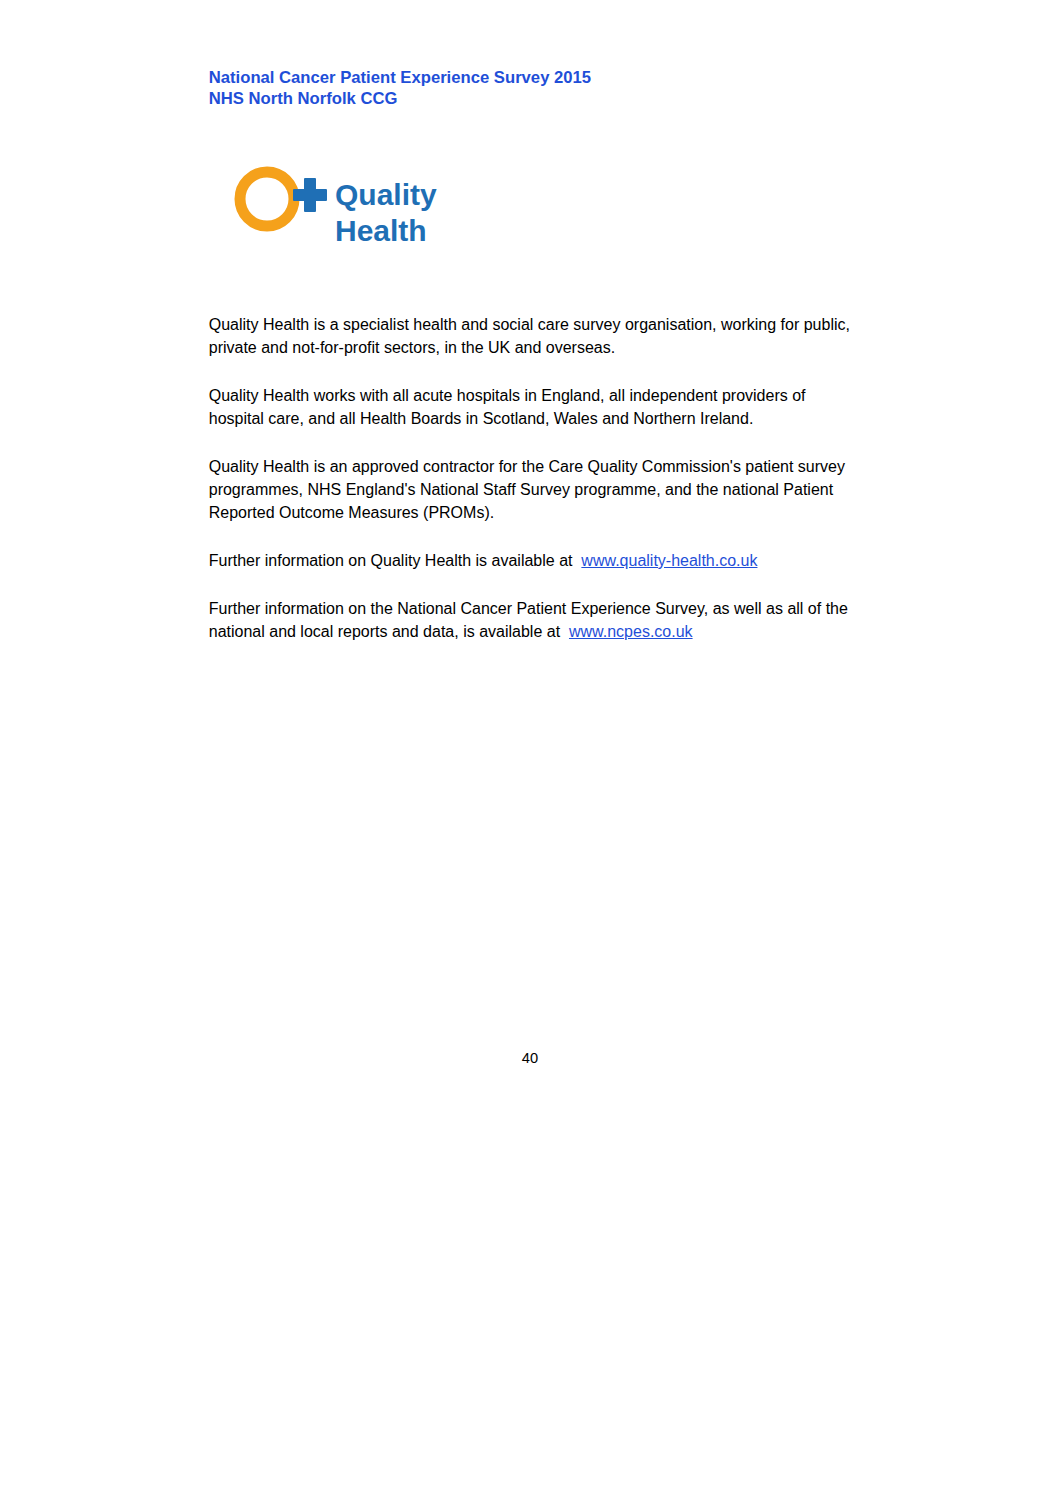National Cancer Patient Experience Survey 2015 NHS North Norfolk CCG
Quality Health
Quality Health is a specialist health and social care survey organisation, working for public, private and not-for-profit sectors, in the UK and overseas.
Quality Health works with all acute hospitals in England, all independent providers of hospital care, and all Health Boards in Scotland, Wales and Northern Ireland.
Quality Health is an approved contractor for the Care Quality Commission's patient survey programmes, NHS England's National Staff Survey programme, and the national Patient Reported Outcome Measures (PROMs).
Further information on Quality Health is available at www.quality-health.co.uk
Further information on the National Cancer Patient Experience Survey, as well as all of the national and local reports and data, is available at www.ncpes.co.uk
40